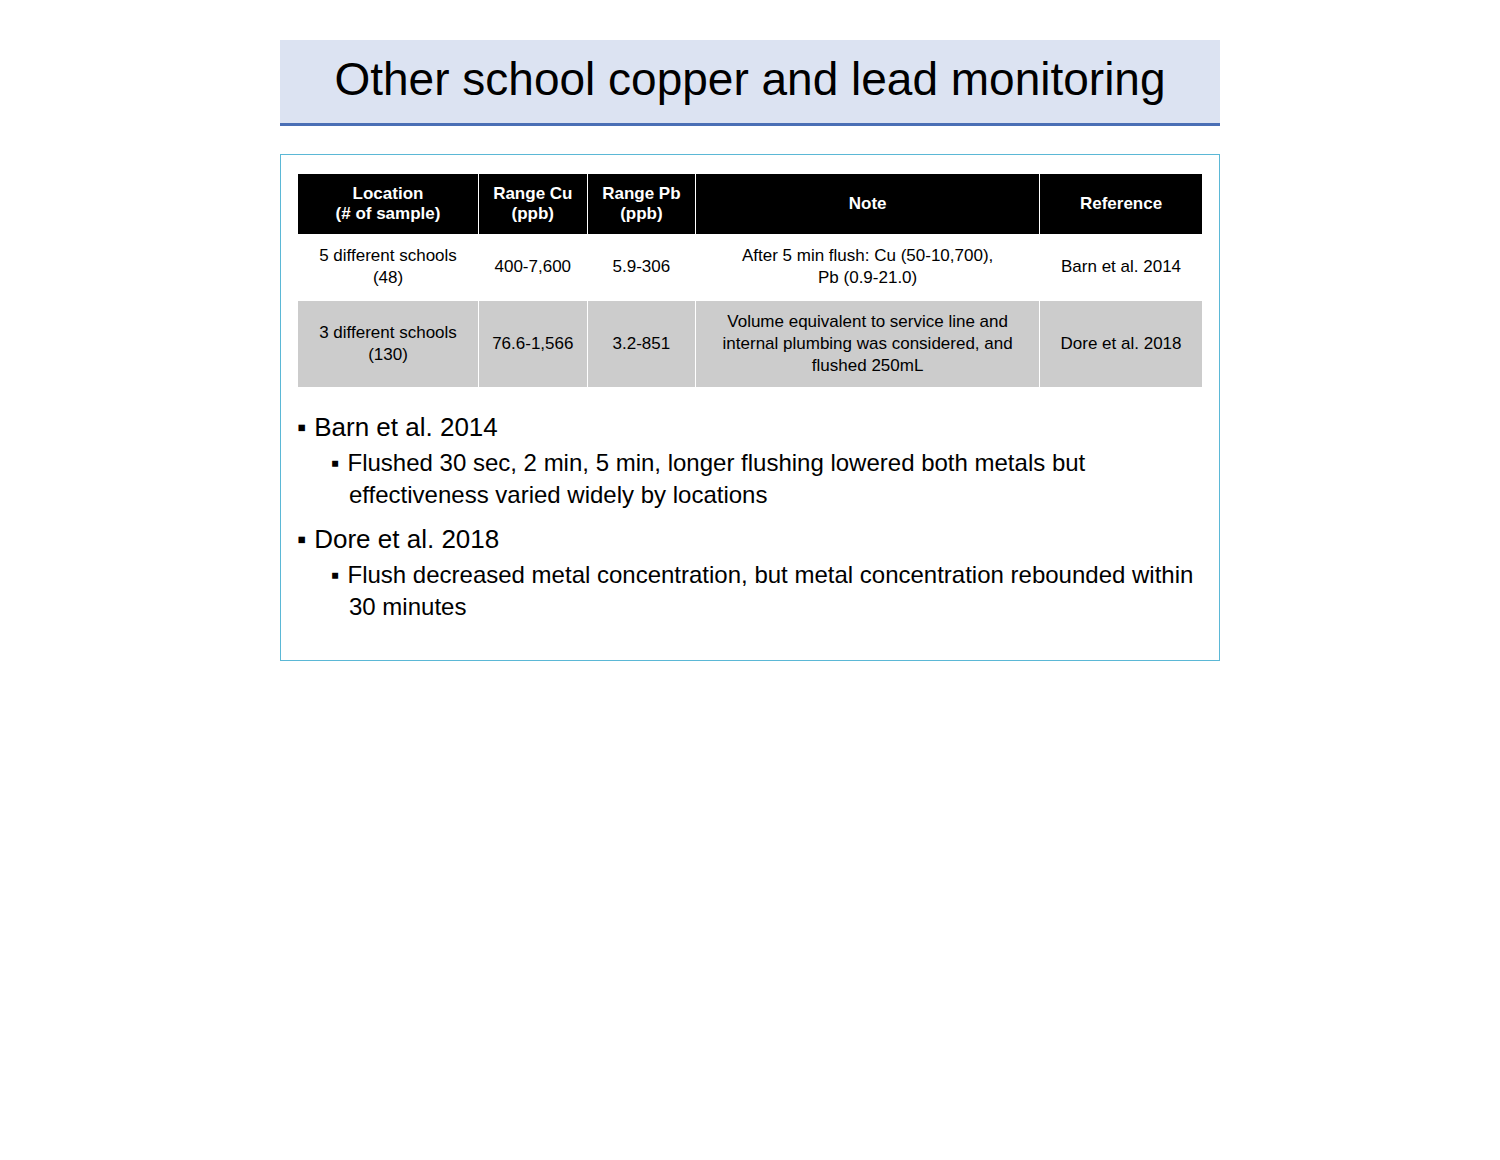Other school copper and lead monitoring
| Location (# of sample) | Range Cu (ppb) | Range Pb (ppb) | Note | Reference |
| --- | --- | --- | --- | --- |
| 5 different schools (48) | 400-7,600 | 5.9-306 | After 5 min flush: Cu (50-10,700), Pb (0.9-21.0) | Barn et al. 2014 |
| 3 different schools (130) | 76.6-1,566 | 3.2-851 | Volume equivalent to service line and internal plumbing was considered, and flushed 250mL | Dore et al. 2018 |
Barn et al. 2014
Flushed 30 sec, 2 min, 5 min, longer flushing lowered both metals but effectiveness varied widely by locations
Dore et al. 2018
Flush decreased metal concentration, but metal concentration rebounded within 30 minutes